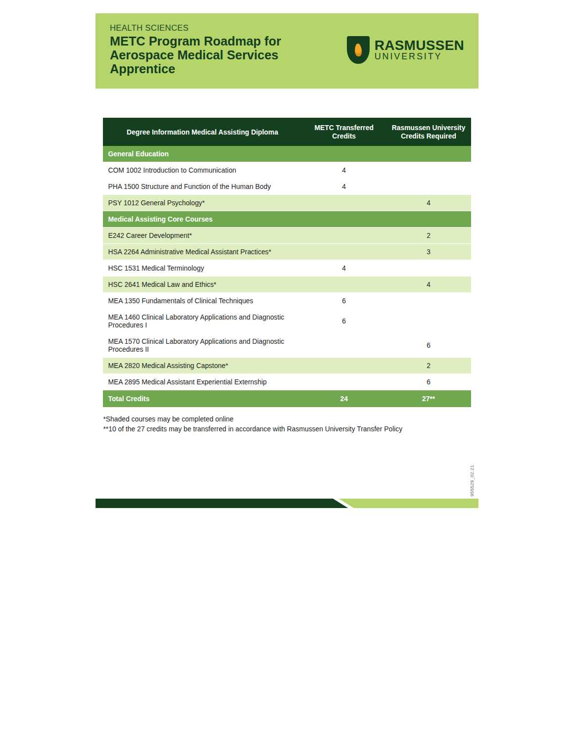HEALTH SCIENCES
METC Program Roadmap for Aerospace Medical Services Apprentice
RASMUSSEN UNIVERSITY
| Degree Information Medical Assisting Diploma | METC Transferred Credits | Rasmussen University Credits Required |
| --- | --- | --- |
| General Education | | |
| COM 1002 Introduction to Communication | 4 | |
| PHA 1500 Structure and Function of the Human Body | 4 | |
| PSY 1012 General Psychology* | | 4 |
| Medical Assisting Core Courses | | |
| E242 Career Development* | | 2 |
| HSA 2264 Administrative Medical Assistant Practices* | | 3 |
| HSC 1531 Medical Terminology | 4 | |
| HSC 2641 Medical Law and Ethics* | | 4 |
| MEA 1350 Fundamentals of Clinical Techniques | 6 | |
| MEA 1460 Clinical Laboratory Applications and Diagnostic Procedures I | 6 | |
| MEA 1570 Clinical Laboratory Applications and Diagnostic Procedures II | | 6 |
| MEA 2820 Medical Assisting Capstone* | | 2 |
| MEA 2895 Medical Assistant Experiential Externship | | 6 |
| Total Credits | 24 | 27** |
*Shaded courses may be completed online
**10 of the 27 credits may be transferred in accordance with Rasmussen University Transfer Policy
955529_02.21